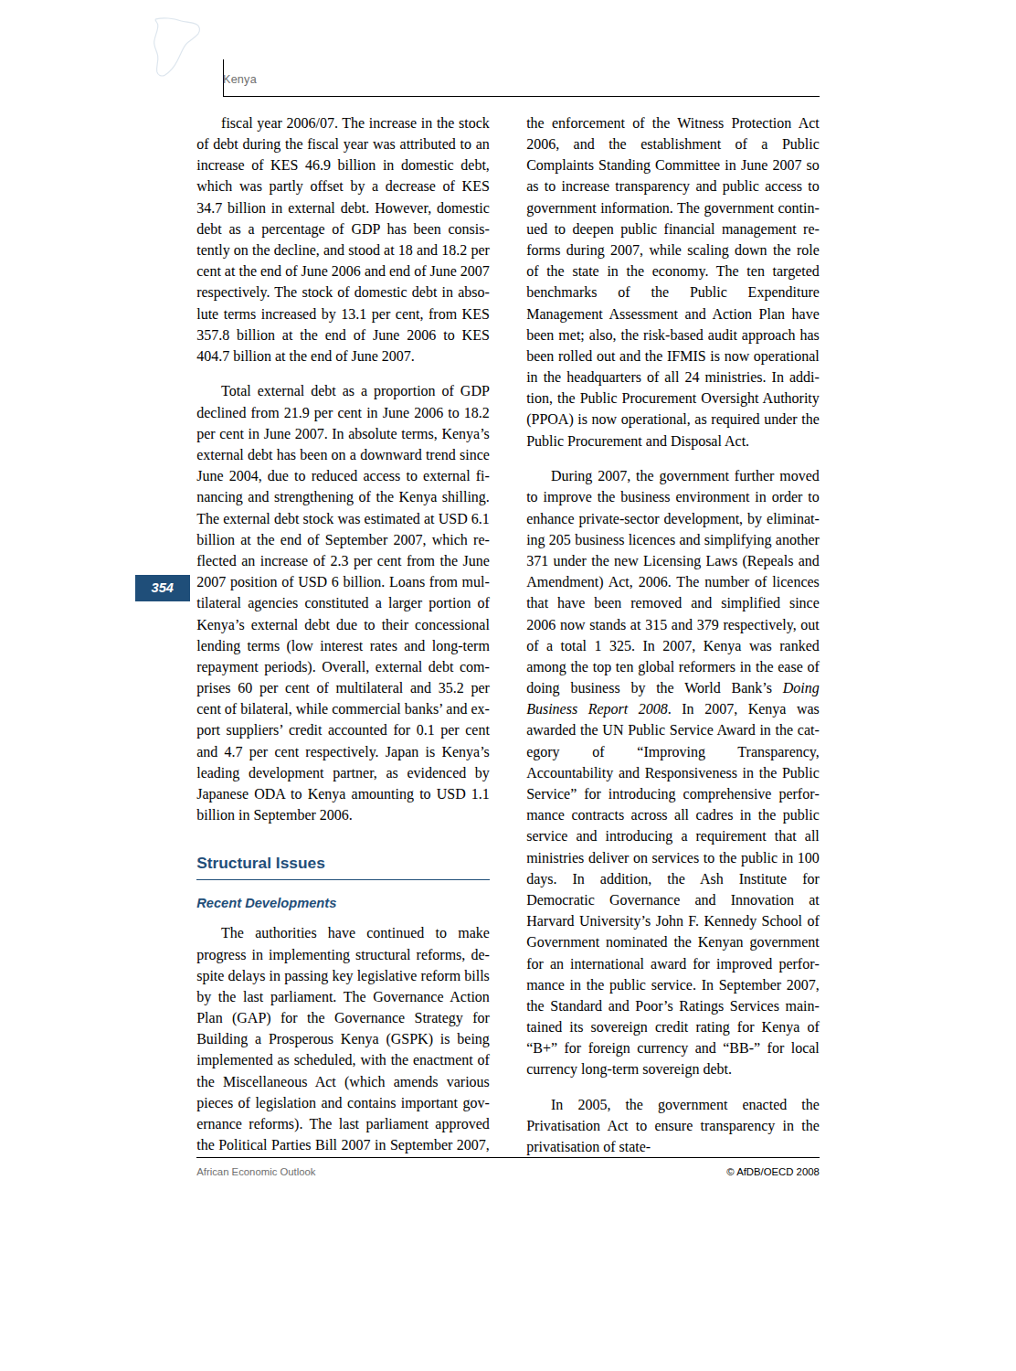Kenya
354
fiscal year 2006/07. The increase in the stock of debt during the fiscal year was attributed to an increase of KES 46.9 billion in domestic debt, which was partly offset by a decrease of KES 34.7 billion in external debt. However, domestic debt as a percentage of GDP has been consistently on the decline, and stood at 18 and 18.2 per cent at the end of June 2006 and end of June 2007 respectively. The stock of domestic debt in absolute terms increased by 13.1 per cent, from KES 357.8 billion at the end of June 2006 to KES 404.7 billion at the end of June 2007.
Total external debt as a proportion of GDP declined from 21.9 per cent in June 2006 to 18.2 per cent in June 2007. In absolute terms, Kenya’s external debt has been on a downward trend since June 2004, due to reduced access to external financing and strengthening of the Kenya shilling. The external debt stock was estimated at USD 6.1 billion at the end of September 2007, which reflected an increase of 2.3 per cent from the June 2007 position of USD 6 billion. Loans from multilateral agencies constituted a larger portion of Kenya’s external debt due to their concessional lending terms (low interest rates and long-term repayment periods). Overall, external debt comprises 60 per cent of multilateral and 35.2 per cent of bilateral, while commercial banks’ and export suppliers’ credit accounted for 0.1 per cent and 4.7 per cent respectively. Japan is Kenya’s leading development partner, as evidenced by Japanese ODA to Kenya amounting to USD 1.1 billion in September 2006.
Structural Issues
Recent Developments
The authorities have continued to make progress in implementing structural reforms, despite delays in passing key legislative reform bills by the last parliament. The Governance Action Plan (GAP) for the Governance Strategy for Building a Prosperous Kenya (GSPK) is being implemented as scheduled, with the enactment of the Miscellaneous Act (which amends various pieces of legislation and contains important governance reforms). The last parliament approved the Political Parties Bill 2007 in September 2007, the enforcement of the Witness Protection Act 2006, and the establishment of a Public Complaints Standing Committee in June 2007 so as to increase transparency and public access to government information. The government continued to deepen public financial management reforms during 2007, while scaling down the role of the state in the economy. The ten targeted benchmarks of the Public Expenditure Management Assessment and Action Plan have been met; also, the risk-based audit approach has been rolled out and the IFMIS is now operational in the headquarters of all 24 ministries. In addition, the Public Procurement Oversight Authority (PPOA) is now operational, as required under the Public Procurement and Disposal Act.
During 2007, the government further moved to improve the business environment in order to enhance private-sector development, by eliminating 205 business licences and simplifying another 371 under the new Licensing Laws (Repeals and Amendment) Act, 2006. The number of licences that have been removed and simplified since 2006 now stands at 315 and 379 respectively, out of a total 1 325. In 2007, Kenya was ranked among the top ten global reformers in the ease of doing business by the World Bank’s Doing Business Report 2008. In 2007, Kenya was awarded the UN Public Service Award in the category of “Improving Transparency, Accountability and Responsiveness in the Public Service” for introducing comprehensive performance contracts across all cadres in the public service and introducing a requirement that all ministries deliver on services to the public in 100 days. In addition, the Ash Institute for Democratic Governance and Innovation at Harvard University’s John F. Kennedy School of Government nominated the Kenyan government for an international award for improved performance in the public service. In September 2007, the Standard and Poor’s Ratings Services maintained its sovereign credit rating for Kenya of “B+” for foreign currency and “BB-” for local currency long-term sovereign debt.
In 2005, the government enacted the Privatisation Act to ensure transparency in the privatisation of state-
African Economic Outlook
© AfDB/OECD 2008